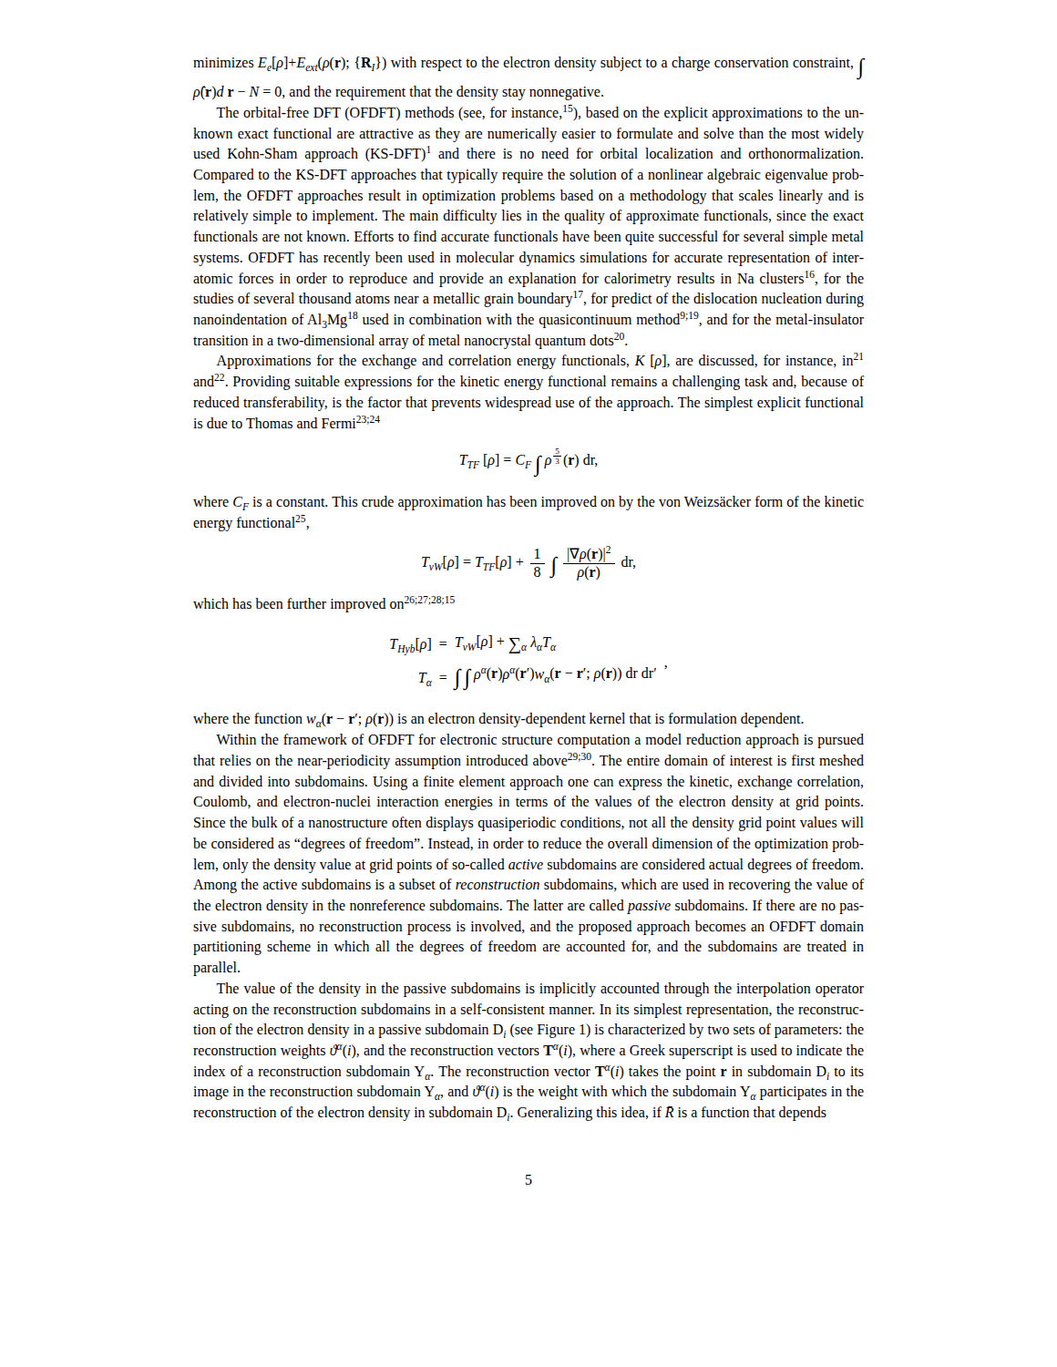minimizes Ee[ρ]+Eext(ρ(r); {RI}) with respect to the electron density subject to a charge conservation constraint, ∫ ρ̂(r)d r − N = 0, and the requirement that the density stay nonnegative.
The orbital-free DFT (OFDFT) methods (see, for instance,15), based on the explicit approximations to the unknown exact functional are attractive as they are numerically easier to formulate and solve than the most widely used Kohn-Sham approach (KS-DFT)1 and there is no need for orbital localization and orthonormalization. Compared to the KS-DFT approaches that typically require the solution of a nonlinear algebraic eigenvalue problem, the OFDFT approaches result in optimization problems based on a methodology that scales linearly and is relatively simple to implement. The main difficulty lies in the quality of approximate functionals, since the exact functionals are not known. Efforts to find accurate functionals have been quite successful for several simple metal systems. OFDFT has recently been used in molecular dynamics simulations for accurate representation of interatomic forces in order to reproduce and provide an explanation for calorimetry results in Na clusters16, for the studies of several thousand atoms near a metallic grain boundary17, for predict of the dislocation nucleation during nanoindentation of Al3Mg18 used in combination with the quasicontinuum method9;19, and for the metal-insulator transition in a two-dimensional array of metal nanocrystal quantum dots20.
Approximations for the exchange and correlation energy functionals, K [ρ], are discussed, for instance, in21 and22. Providing suitable expressions for the kinetic energy functional remains a challenging task and, because of reduced transferability, is the factor that prevents widespread use of the approach. The simplest explicit functional is due to Thomas and Fermi23;24
TTF [ρ] = CF ∫ ρ53(r) dr,
where CF is a constant. This crude approximation has been improved on by the von Weizsäcker form of the kinetic energy functional25,
TvW[ρ] = TTF[ρ] + 18 ∫ |∇ρ(r)|2 ρ(r) dr,
which has been further improved on26;27;28;15
| T Hyb [ ρ ] | = | T vW [ ρ ] + ∑ α λ α T α | , |
| T α | = | ∫ ∫ ρ α ( r ) ρ α ( r ′) w α ( r − r ′; ρ ( r )) dr dr ′ |
where the function wα(r − r′; ρ(r)) is an electron density-dependent kernel that is formulation dependent.
Within the framework of OFDFT for electronic structure computation a model reduction approach is pursued that relies on the near-periodicity assumption introduced above29;30. The entire domain of interest is first meshed and divided into subdomains. Using a finite element approach one can express the kinetic, exchange correlation, Coulomb, and electron-nuclei interaction energies in terms of the values of the electron density at grid points. Since the bulk of a nanostructure often displays quasiperiodic conditions, not all the density grid point values will be considered as “degrees of freedom”. Instead, in order to reduce the overall dimension of the optimization problem, only the density value at grid points of so-called active subdomains are considered actual degrees of freedom. Among the active subdomains is a subset of reconstruction subdomains, which are used in recovering the value of the electron density in the nonreference subdomains. The latter are called passive subdomains. If there are no passive subdomains, no reconstruction process is involved, and the proposed approach becomes an OFDFT domain partitioning scheme in which all the degrees of freedom are accounted for, and the subdomains are treated in parallel.
The value of the density in the passive subdomains is implicitly accounted through the interpolation operator acting on the reconstruction subdomains in a self-consistent manner. In its simplest representation, the reconstruction of the electron density in a passive subdomain Di (see Figure 1) is characterized by two sets of parameters: the reconstruction weights ϑα(i), and the reconstruction vectors Tα(i), where a Greek superscript is used to indicate the index of a reconstruction subdomain Yα. The reconstruction vector Tα(i) takes the point r in subdomain Di to its image in the reconstruction subdomain Yα, and ϑα(i) is the weight with which the subdomain Yα participates in the reconstruction of the electron density in subdomain Di. Generalizing this idea, if R̄ is a function that depends
5